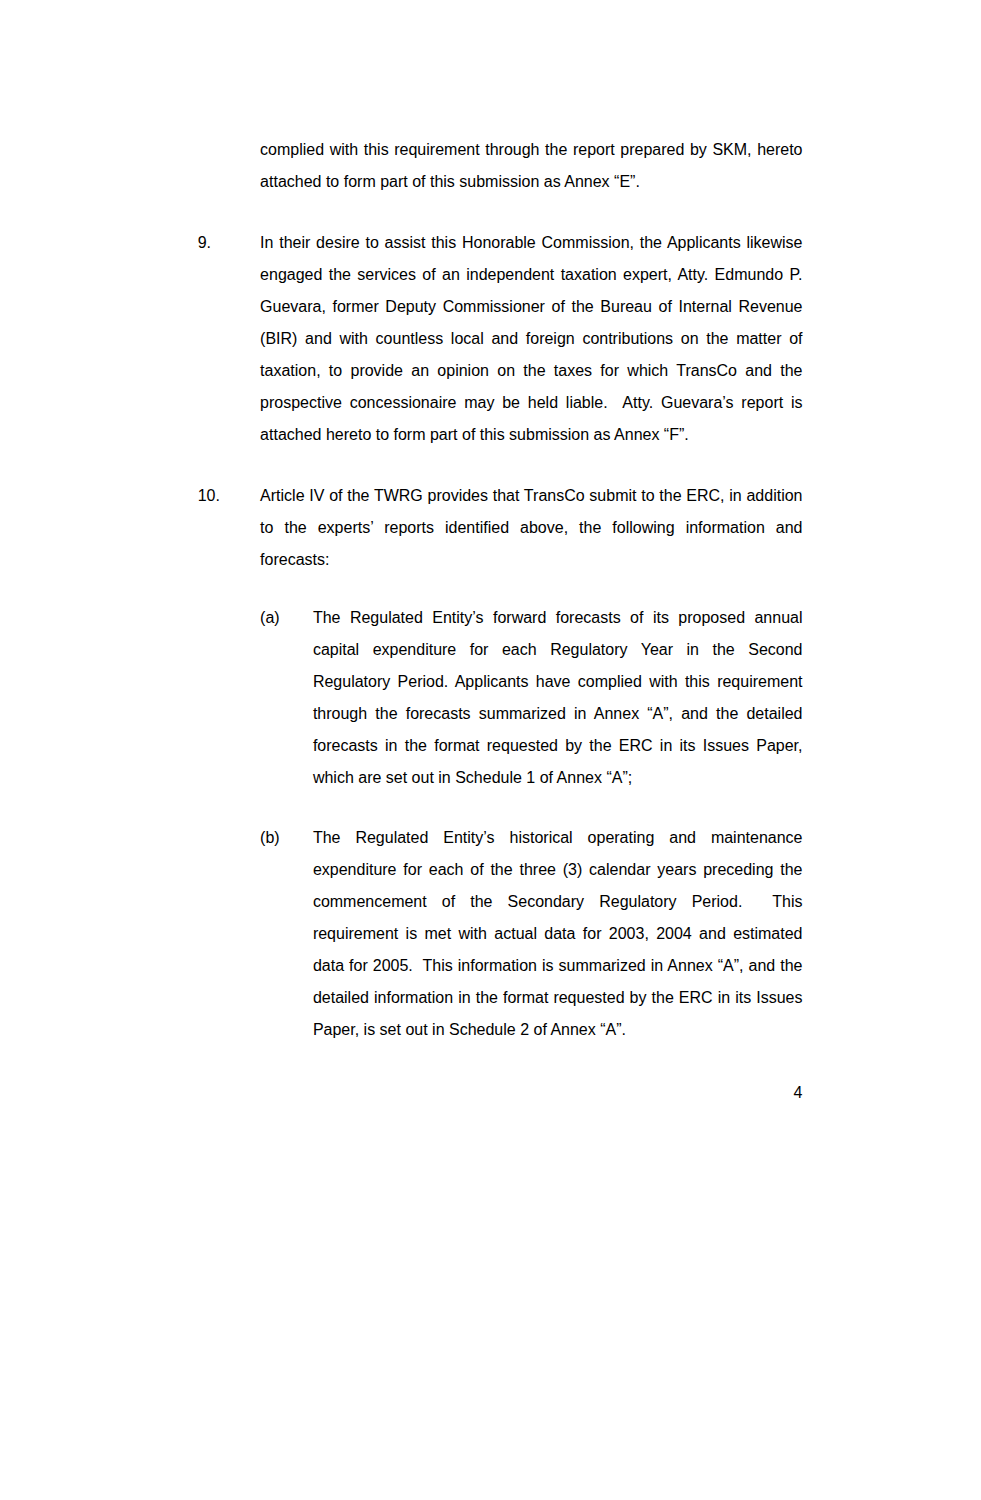complied with this requirement through the report prepared by SKM, hereto attached to form part of this submission as Annex “E”.
In their desire to assist this Honorable Commission, the Applicants likewise engaged the services of an independent taxation expert, Atty. Edmundo P. Guevara, former Deputy Commissioner of the Bureau of Internal Revenue (BIR) and with countless local and foreign contributions on the matter of taxation, to provide an opinion on the taxes for which TransCo and the prospective concessionaire may be held liable. Atty. Guevara’s report is attached hereto to form part of this submission as Annex “F”.
Article IV of the TWRG provides that TransCo submit to the ERC, in addition to the experts’ reports identified above, the following information and forecasts:
The Regulated Entity’s forward forecasts of its proposed annual capital expenditure for each Regulatory Year in the Second Regulatory Period. Applicants have complied with this requirement through the forecasts summarized in Annex “A”, and the detailed forecasts in the format requested by the ERC in its Issues Paper, which are set out in Schedule 1 of Annex “A”;
The Regulated Entity’s historical operating and maintenance expenditure for each of the three (3) calendar years preceding the commencement of the Secondary Regulatory Period. This requirement is met with actual data for 2003, 2004 and estimated data for 2005. This information is summarized in Annex “A”, and the detailed information in the format requested by the ERC in its Issues Paper, is set out in Schedule 2 of Annex “A”.
4